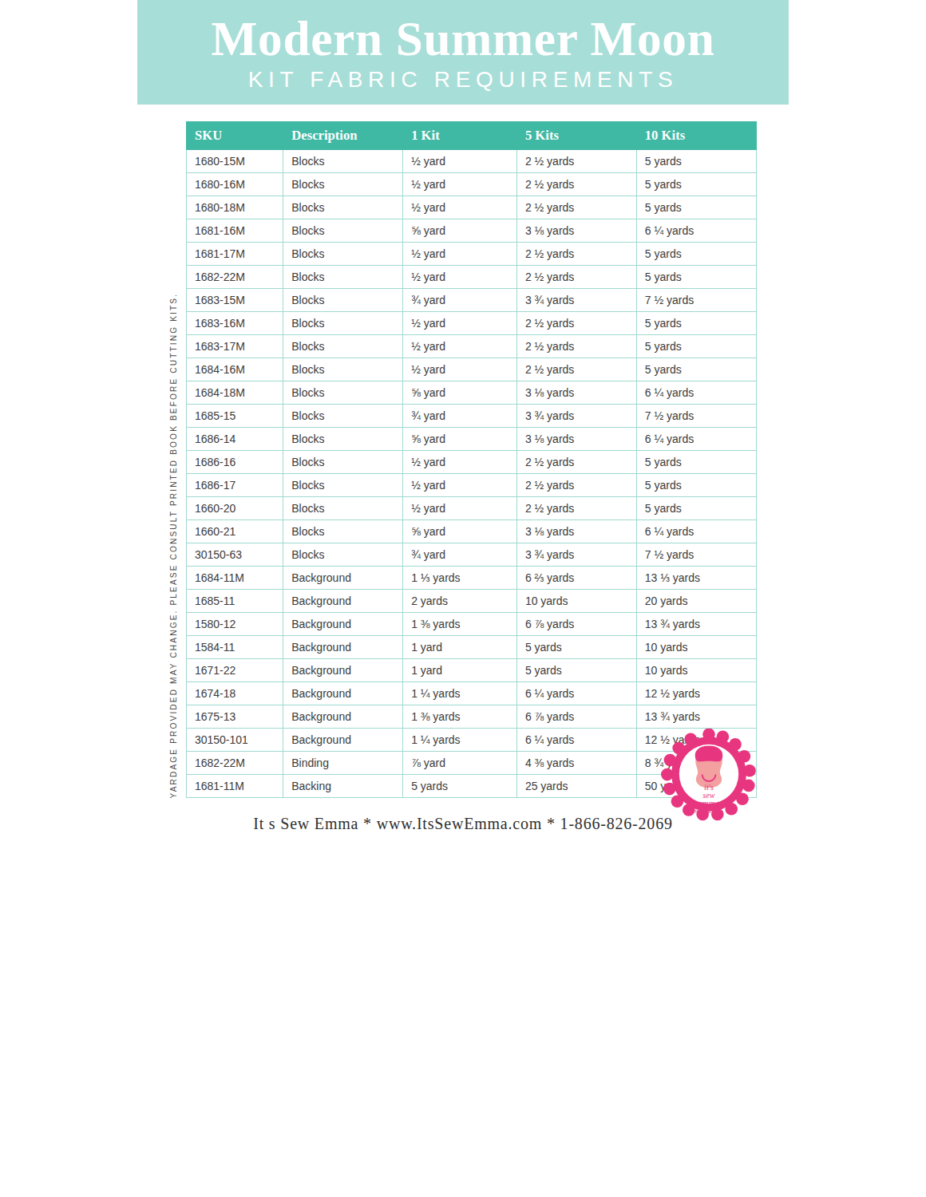Modern Summer Moon
Kit Fabric Requirements
Yardage provided may change. Please consult printed book before cutting kits.
| SKU | Description | 1 Kit | 5 Kits | 10 Kits |
| --- | --- | --- | --- | --- |
| 1680-15M | Blocks | ½ yard | 2 ½ yards | 5 yards |
| 1680-16M | Blocks | ½ yard | 2 ½ yards | 5 yards |
| 1680-18M | Blocks | ½ yard | 2 ½ yards | 5 yards |
| 1681-16M | Blocks | ⅝ yard | 3 ⅛ yards | 6 ¼ yards |
| 1681-17M | Blocks | ½ yard | 2 ½ yards | 5 yards |
| 1682-22M | Blocks | ½ yard | 2 ½ yards | 5 yards |
| 1683-15M | Blocks | ¾ yard | 3 ¾ yards | 7 ½ yards |
| 1683-16M | Blocks | ½ yard | 2 ½ yards | 5 yards |
| 1683-17M | Blocks | ½ yard | 2 ½ yards | 5 yards |
| 1684-16M | Blocks | ½ yard | 2 ½ yards | 5 yards |
| 1684-18M | Blocks | ⅝ yard | 3 ⅛ yards | 6 ¼ yards |
| 1685-15 | Blocks | ¾ yard | 3 ¾ yards | 7 ½ yards |
| 1686-14 | Blocks | ⅝ yard | 3 ⅛ yards | 6 ¼ yards |
| 1686-16 | Blocks | ½ yard | 2 ½ yards | 5 yards |
| 1686-17 | Blocks | ½ yard | 2 ½ yards | 5 yards |
| 1660-20 | Blocks | ½ yard | 2 ½ yards | 5 yards |
| 1660-21 | Blocks | ⅝ yard | 3 ⅛ yards | 6 ¼ yards |
| 30150-63 | Blocks | ¾ yard | 3 ¾ yards | 7 ½ yards |
| 1684-11M | Background | 1 ⅓ yards | 6 ⅔ yards | 13 ⅓ yards |
| 1685-11 | Background | 2 yards | 10 yards | 20 yards |
| 1580-12 | Background | 1 ⅜ yards | 6 ⅞ yards | 13 ¾ yards |
| 1584-11 | Background | 1 yard | 5 yards | 10 yards |
| 1671-22 | Background | 1 yard | 5 yards | 10 yards |
| 1674-18 | Background | 1 ¼ yards | 6 ¼ yards | 12 ½ yards |
| 1675-13 | Background | 1 ⅜ yards | 6 ⅞ yards | 13 ¾ yards |
| 30150-101 | Background | 1 ¼ yards | 6 ¼ yards | 12 ½ yards |
| 1682-22M | Binding | ⅞ yard | 4 ⅜ yards | 8 ¾ yards |
| 1681-11M | Backing | 5 yards | 25 yards | 50 yards |
It s Sew Emma * www.ItsSewEmma.com * 1-866-826-2069
it's sew emma PATTERNS